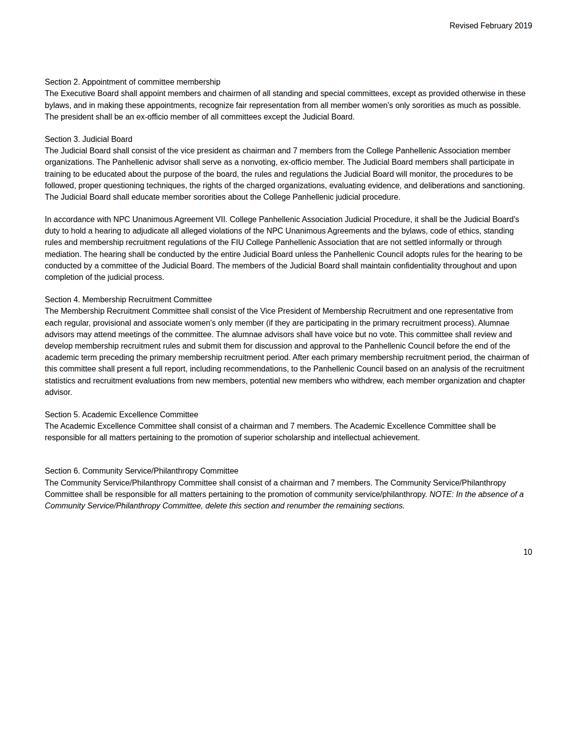Revised February 2019
Section 2. Appointment of committee membership
The Executive Board shall appoint members and chairmen of all standing and special committees, except as provided otherwise in these bylaws, and in making these appointments, recognize fair representation from all member women's only sororities as much as possible. The president shall be an ex-officio member of all committees except the Judicial Board.
Section 3. Judicial Board
The Judicial Board shall consist of the vice president as chairman and 7 members from the College Panhellenic Association member organizations. The Panhellenic advisor shall serve as a nonvoting, ex-officio member. The Judicial Board members shall participate in training to be educated about the purpose of the board, the rules and regulations the Judicial Board will monitor, the procedures to be followed, proper questioning techniques, the rights of the charged organizations, evaluating evidence, and deliberations and sanctioning. The Judicial Board shall educate member sororities about the College Panhellenic judicial procedure.
In accordance with NPC Unanimous Agreement VII. College Panhellenic Association Judicial Procedure, it shall be the Judicial Board's duty to hold a hearing to adjudicate all alleged violations of the NPC Unanimous Agreements and the bylaws, code of ethics, standing rules and membership recruitment regulations of the FIU College Panhellenic Association that are not settled informally or through mediation. The hearing shall be conducted by the entire Judicial Board unless the Panhellenic Council adopts rules for the hearing to be conducted by a committee of the Judicial Board. The members of the Judicial Board shall maintain confidentiality throughout and upon completion of the judicial process.
Section 4. Membership Recruitment Committee
The Membership Recruitment Committee shall consist of the Vice President of Membership Recruitment and one representative from each regular, provisional and associate women's only member (if they are participating in the primary recruitment process). Alumnae advisors may attend meetings of the committee. The alumnae advisors shall have voice but no vote. This committee shall review and develop membership recruitment rules and submit them for discussion and approval to the Panhellenic Council before the end of the academic term preceding the primary membership recruitment period. After each primary membership recruitment period, the chairman of this committee shall present a full report, including recommendations, to the Panhellenic Council based on an analysis of the recruitment statistics and recruitment evaluations from new members, potential new members who withdrew, each member organization and chapter advisor.
Section 5. Academic Excellence Committee
The Academic Excellence Committee shall consist of a chairman and 7 members. The Academic Excellence Committee shall be responsible for all matters pertaining to the promotion of superior scholarship and intellectual achievement.
Section 6. Community Service/Philanthropy Committee
The Community Service/Philanthropy Committee shall consist of a chairman and 7 members. The Community Service/Philanthropy Committee shall be responsible for all matters pertaining to the promotion of community service/philanthropy. NOTE: In the absence of a Community Service/Philanthropy Committee, delete this section and renumber the remaining sections.
10